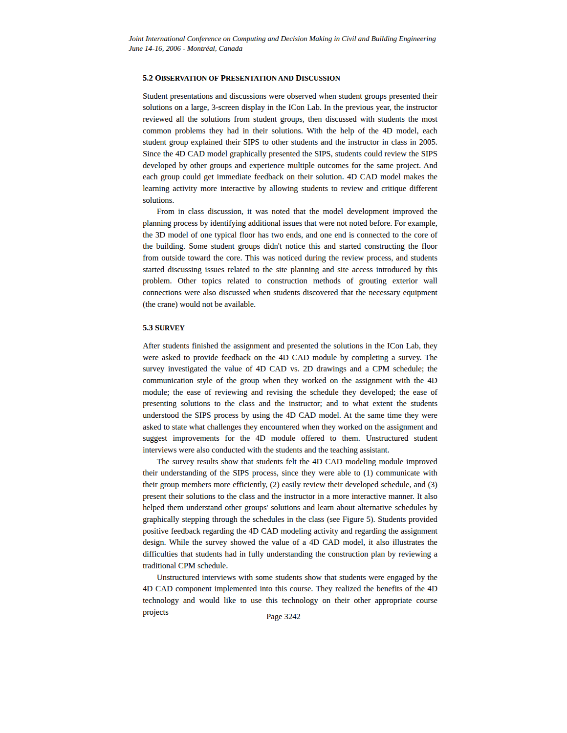Joint International Conference on Computing and Decision Making in Civil and Building Engineering
June 14-16, 2006 - Montréal, Canada
5.2 OBSERVATION OF PRESENTATION AND DISCUSSION
Student presentations and discussions were observed when student groups presented their solutions on a large, 3-screen display in the ICon Lab. In the previous year, the instructor reviewed all the solutions from student groups, then discussed with students the most common problems they had in their solutions. With the help of the 4D model, each student group explained their SIPS to other students and the instructor in class in 2005. Since the 4D CAD model graphically presented the SIPS, students could review the SIPS developed by other groups and experience multiple outcomes for the same project. And each group could get immediate feedback on their solution. 4D CAD model makes the learning activity more interactive by allowing students to review and critique different solutions.
From in class discussion, it was noted that the model development improved the planning process by identifying additional issues that were not noted before. For example, the 3D model of one typical floor has two ends, and one end is connected to the core of the building. Some student groups didn't notice this and started constructing the floor from outside toward the core. This was noticed during the review process, and students started discussing issues related to the site planning and site access introduced by this problem. Other topics related to construction methods of grouting exterior wall connections were also discussed when students discovered that the necessary equipment (the crane) would not be available.
5.3 SURVEY
After students finished the assignment and presented the solutions in the ICon Lab, they were asked to provide feedback on the 4D CAD module by completing a survey. The survey investigated the value of 4D CAD vs. 2D drawings and a CPM schedule; the communication style of the group when they worked on the assignment with the 4D module; the ease of reviewing and revising the schedule they developed; the ease of presenting solutions to the class and the instructor; and to what extent the students understood the SIPS process by using the 4D CAD model. At the same time they were asked to state what challenges they encountered when they worked on the assignment and suggest improvements for the 4D module offered to them. Unstructured student interviews were also conducted with the students and the teaching assistant.
The survey results show that students felt the 4D CAD modeling module improved their understanding of the SIPS process, since they were able to (1) communicate with their group members more efficiently, (2) easily review their developed schedule, and (3) present their solutions to the class and the instructor in a more interactive manner. It also helped them understand other groups' solutions and learn about alternative schedules by graphically stepping through the schedules in the class (see Figure 5). Students provided positive feedback regarding the 4D CAD modeling activity and regarding the assignment design. While the survey showed the value of a 4D CAD model, it also illustrates the difficulties that students had in fully understanding the construction plan by reviewing a traditional CPM schedule.
Unstructured interviews with some students show that students were engaged by the 4D CAD component implemented into this course. They realized the benefits of the 4D technology and would like to use this technology on their other appropriate course projects
Page 3242